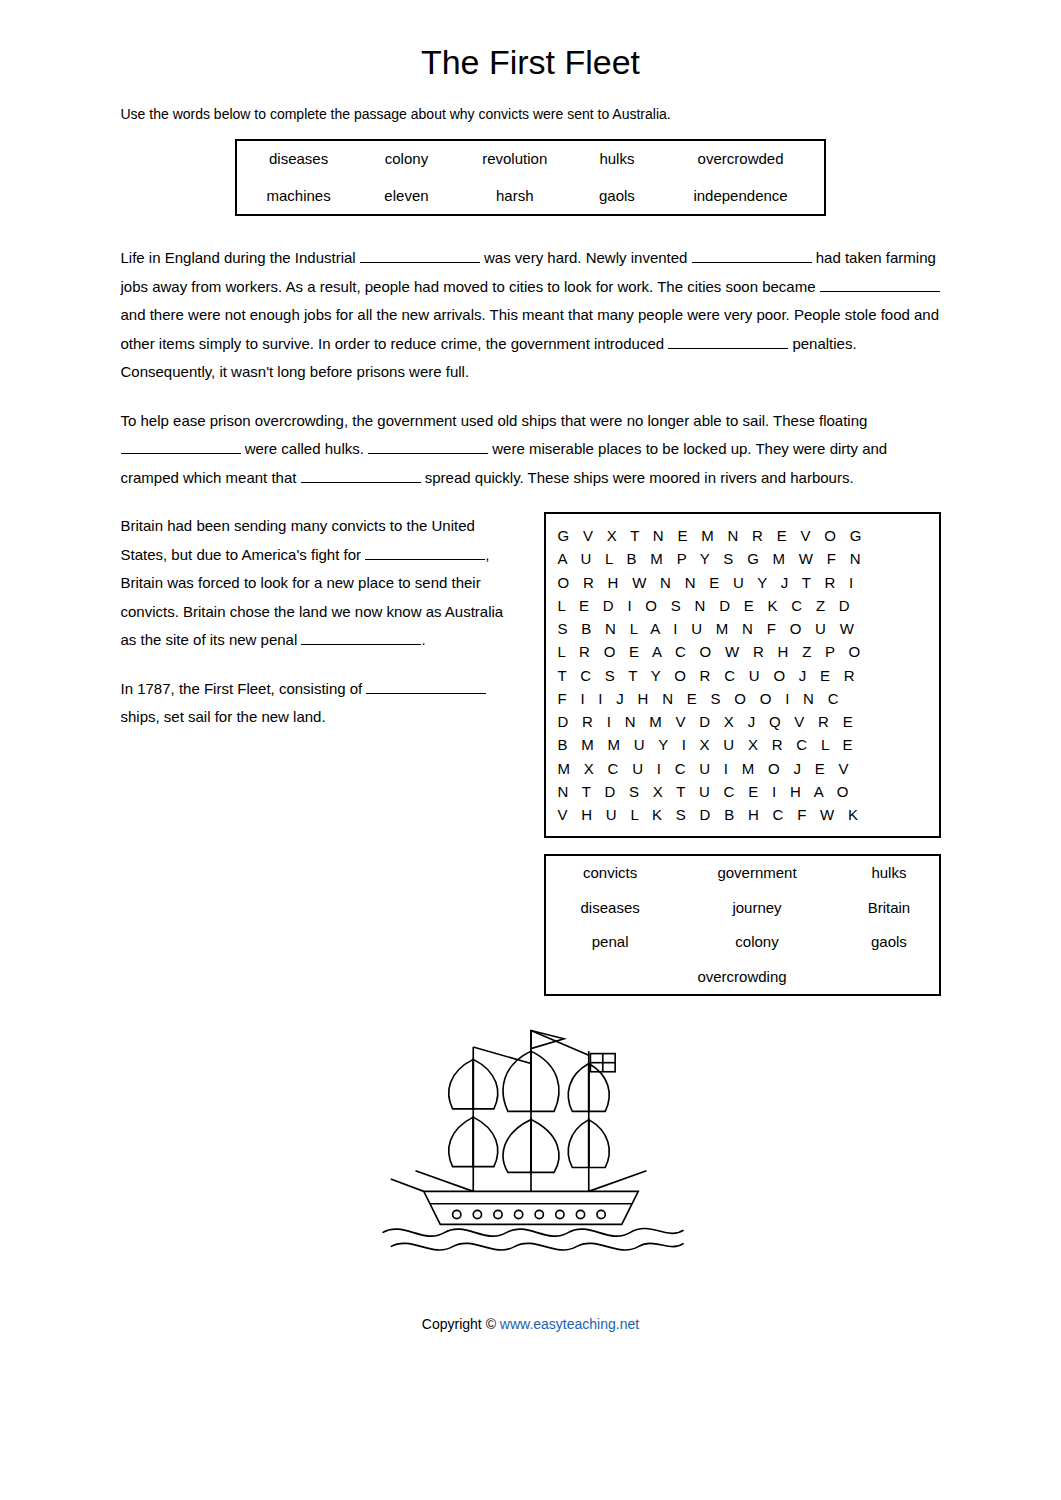The First Fleet
Use the words below to complete the passage about why convicts were sent to Australia.
| diseases | colony | revolution | hulks | overcrowded |
| machines | eleven | harsh | gaols | independence |
Life in England during the Industrial was very hard. Newly invented had taken farming jobs away from workers. As a result, people had moved to cities to look for work. The cities soon became and there were not enough jobs for all the new arrivals. This meant that many people were very poor. People stole food and other items simply to survive. In order to reduce crime, the government introduced penalties. Consequently, it wasn't long before prisons were full.
To help ease prison overcrowding, the government used old ships that were no longer able to sail. These floating were called hulks. were miserable places to be locked up. They were dirty and cramped which meant that spread quickly. These ships were moored in rivers and harbours.
Britain had been sending many convicts to the United States, but due to America's fight for , Britain was forced to look for a new place to send their convicts. Britain chose the land we now know as Australia as the site of its new penal .
In 1787, the First Fleet, consisting of ships, set sail for the new land.
G V X T N E M N R E V O G A U L B M P Y S G M W F N O R H W N N E U Y J T R I L E D I O S N D E K C Z D S B N L A I U M N F O U W L R O E A C O W R H Z P O T C S T Y O R C U O J E R F I I J H N E S O O I N C D R I N M V D X J Q V R E B M M U Y I X U X R C L E M X C U I C U I M O J E V N T D S X T U C E I H A O V H U L K S D B H C F W K
| convicts | government | hulks |
| diseases | journey | Britain |
| penal | colony | gaols |
| overcrowding |
Copyright © www.easyteaching.net